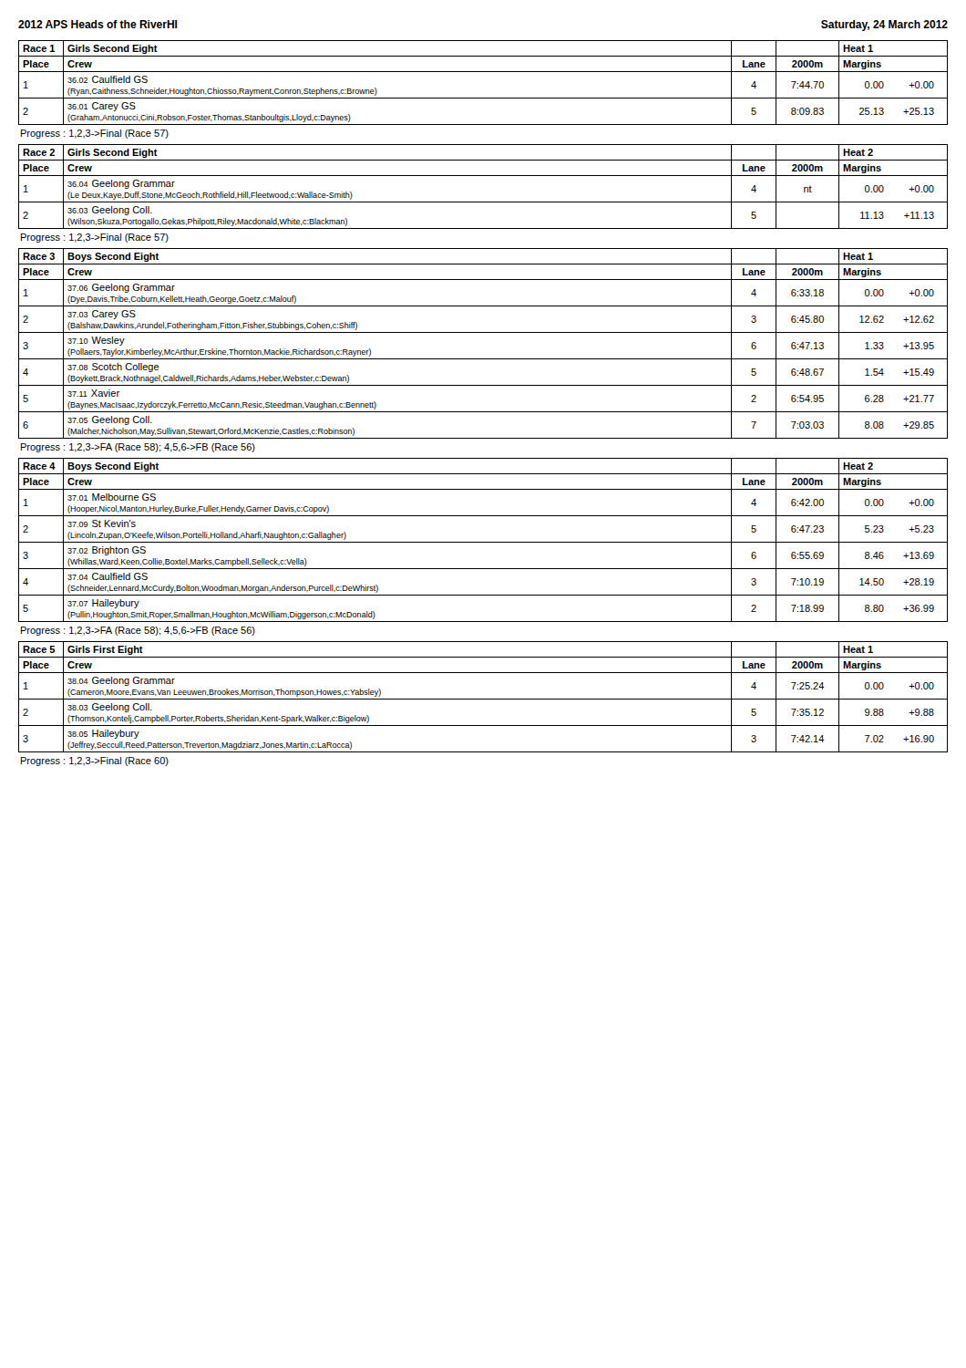2012 APS Heads of the RiverHI Saturday, 24 March 2012
| Race 1 | Girls Second Eight | | | Heat 1 |
| Place | Crew | Lane | 2000m | Margins |
| 1 | 36.02 Caulfield GS (Ryan,Caithness,Schneider,Houghton,Chiosso,Rayment,Conron,Stephens,c:Browne) | 4 | 7:44.70 | 0.00 +0.00 |
| 2 | 36.01 Carey GS (Graham,Antonucci,Cini,Robson,Foster,Thomas,Stanboultgis,Lloyd,c:Daynes) | 5 | 8:09.83 | 25.13 +25.13 |
Progress : 1,2,3->Final (Race 57)
| Race 2 | Girls Second Eight | | | Heat 2 |
| Place | Crew | Lane | 2000m | Margins |
| 1 | 36.04 Geelong Grammar (Le Deux,Kaye,Duff,Stone,McGeoch,Rothfield,Hill,Fleetwood,c:Wallace-Smith) | 4 | nt | 0.00 +0.00 |
| 2 | 36.03 Geelong Coll. (Wilson,Skuza,Portogallo,Gekas,Philpott,Riley,Macdonald,White,c:Blackman) | 5 | | 11.13 +11.13 |
Progress : 1,2,3->Final (Race 57)
| Race 3 | Boys Second Eight | | | Heat 1 |
| Place | Crew | Lane | 2000m | Margins |
| 1 | 37.06 Geelong Grammar (Dye,Davis,Tribe,Coburn,Kellett,Heath,George,Goetz,c:Malouf) | 4 | 6:33.18 | 0.00 +0.00 |
| 2 | 37.03 Carey GS (Balshaw,Dawkins,Arundel,Fotheringham,Fitton,Fisher,Stubbings,Cohen,c:Shiff) | 3 | 6:45.80 | 12.62 +12.62 |
| 3 | 37.10 Wesley (Pollaers,Taylor,Kimberley,McArthur,Erskine,Thornton,Mackie,Richardson,c:Rayner) | 6 | 6:47.13 | 1.33 +13.95 |
| 4 | 37.08 Scotch College (Boykett,Brack,Nothnagel,Caldwell,Richards,Adams,Heber,Webster,c:Dewan) | 5 | 6:48.67 | 1.54 +15.49 |
| 5 | 37.11 Xavier (Baynes,MacIsaac,Izydorczyk,Ferretto,McCann,Resic,Steedman,Vaughan,c:Bennett) | 2 | 6:54.95 | 6.28 +21.77 |
| 6 | 37.05 Geelong Coll. (Malcher,Nicholson,May,Sullivan,Stewart,Orford,McKenzie,Castles,c:Robinson) | 7 | 7:03.03 | 8.08 +29.85 |
Progress : 1,2,3->FA (Race 58); 4,5,6->FB (Race 56)
| Race 4 | Boys Second Eight | | | Heat 2 |
| Place | Crew | Lane | 2000m | Margins |
| 1 | 37.01 Melbourne GS (Hooper,Nicol,Manton,Hurley,Burke,Fuller,Hendy,Garner Davis,c:Copov) | 4 | 6:42.00 | 0.00 +0.00 |
| 2 | 37.09 St Kevin's (Lincoln,Zupan,O'Keefe,Wilson,Portelli,Holland,Aharfi,Naughton,c:Gallagher) | 5 | 6:47.23 | 5.23 +5.23 |
| 3 | 37.02 Brighton GS (Whillas,Ward,Keen,Collie,Boxtel,Marks,Campbell,Selleck,c:Vella) | 6 | 6:55.69 | 8.46 +13.69 |
| 4 | 37.04 Caulfield GS (Schneider,Lennard,McCurdy,Bolton,Woodman,Morgan,Anderson,Purcell,c:DeWhirst) | 3 | 7:10.19 | 14.50 +28.19 |
| 5 | 37.07 Haileybury (Pullin,Houghton,Smit,Roper,Smallman,Houghton,McWilliam,Diggerson,c:McDonald) | 2 | 7:18.99 | 8.80 +36.99 |
Progress : 1,2,3->FA (Race 58); 4,5,6->FB (Race 56)
| Race 5 | Girls First Eight | | | Heat 1 |
| Place | Crew | Lane | 2000m | Margins |
| 1 | 38.04 Geelong Grammar (Cameron,Moore,Evans,Van Leeuwen,Brookes,Morrison,Thompson,Howes,c:Yabsley) | 4 | 7:25.24 | 0.00 +0.00 |
| 2 | 38.03 Geelong Coll. (Thomson,Kontelj,Campbell,Porter,Roberts,Sheridan,Kent-Spark,Walker,c:Bigelow) | 5 | 7:35.12 | 9.88 +9.88 |
| 3 | 38.05 Haileybury (Jeffrey,Seccull,Reed,Patterson,Treverton,Magdziarz,Jones,Martin,c:LaRocca) | 3 | 7:42.14 | 7.02 +16.90 |
Progress : 1,2,3->Final (Race 60)